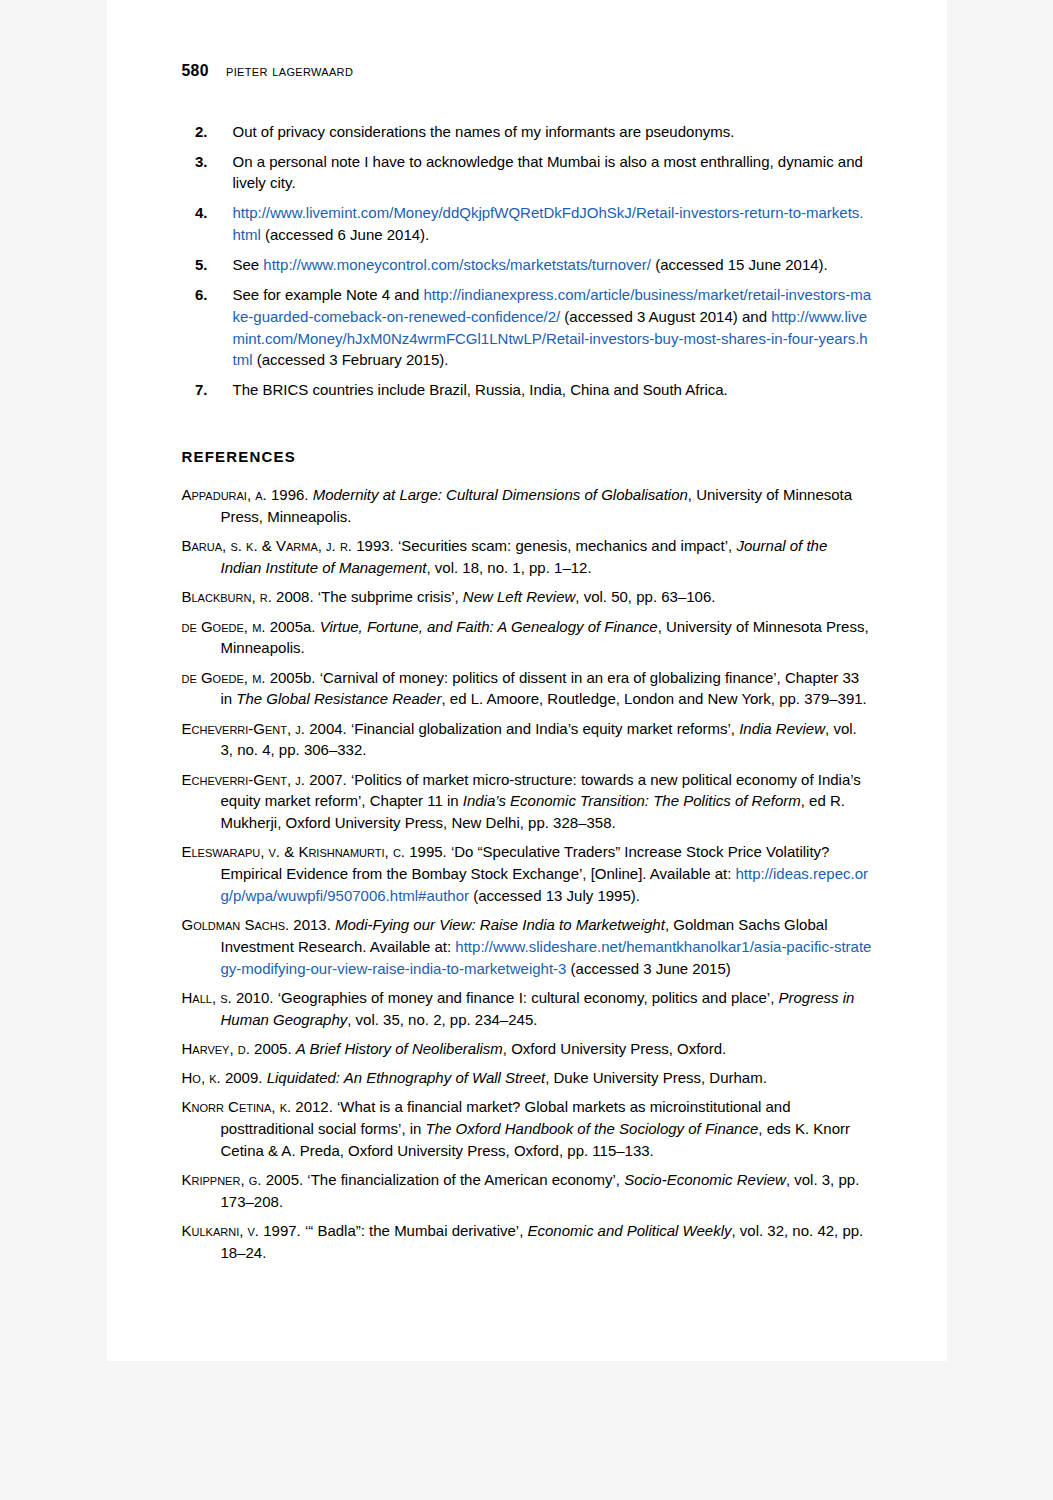580 Pieter Lagerwaard
2. Out of privacy considerations the names of my informants are pseudonyms.
3. On a personal note I have to acknowledge that Mumbai is also a most enthralling, dynamic and lively city.
4. http://www.livemint.com/Money/ddQkjpfWQRetDkFdJOhSkJ/Retail-investors-return-to-markets.html (accessed 6 June 2014).
5. See http://www.moneycontrol.com/stocks/marketstats/turnover/ (accessed 15 June 2014).
6. See for example Note 4 and http://indianexpress.com/article/business/market/retail-investors-make-guarded-comeback-on-renewed-confidence/2/ (accessed 3 August 2014) and http://www.livemint.com/Money/hJxM0Nz4wrmFCGl1LNtwLP/Retail-investors-buy-most-shares-in-four-years.html (accessed 3 February 2015).
7. The BRICS countries include Brazil, Russia, India, China and South Africa.
REFERENCES
Appadurai, a. 1996. Modernity at Large: Cultural Dimensions of Globalisation, University of Minnesota Press, Minneapolis.
Barua, s. k. & Varma, j. r. 1993. ‘Securities scam: genesis, mechanics and impact’, Journal of the Indian Institute of Management, vol. 18, no. 1, pp. 1–12.
Blackburn, r. 2008. ‘The subprime crisis’, New Left Review, vol. 50, pp. 63–106.
de Goede, m. 2005a. Virtue, Fortune, and Faith: A Genealogy of Finance, University of Minnesota Press, Minneapolis.
de Goede, m. 2005b. ‘Carnival of money: politics of dissent in an era of globalizing finance’, Chapter 33 in The Global Resistance Reader, ed L. Amoore, Routledge, London and New York, pp. 379–391.
Echeverri-Gent, j. 2004. ‘Financial globalization and India’s equity market reforms’, India Review, vol. 3, no. 4, pp. 306–332.
Echeverri-Gent, j. 2007. ‘Politics of market micro-structure: towards a new political economy of India’s equity market reform’, Chapter 11 in India’s Economic Transition: The Politics of Reform, ed R. Mukherji, Oxford University Press, New Delhi, pp. 328–358.
Eleswarapu, v. & Krishnamurti, c. 1995. ‘Do “Speculative Traders” Increase Stock Price Volatility? Empirical Evidence from the Bombay Stock Exchange’, [Online]. Available at: http://ideas.repec.org/p/wpa/wuwpfi/9507006.html#author (accessed 13 July 1995).
Goldman Sachs. 2013. Modi-Fying our View: Raise India to Marketweight, Goldman Sachs Global Investment Research. Available at: http://www.slideshare.net/hemantkhanolkar1/asia-pacific-strategy-modifying-our-view-raise-india-to-marketweight-3 (accessed 3 June 2015)
Hall, s. 2010. ‘Geographies of money and finance I: cultural economy, politics and place’, Progress in Human Geography, vol. 35, no. 2, pp. 234–245.
Harvey, d. 2005. A Brief History of Neoliberalism, Oxford University Press, Oxford.
Ho, k. 2009. Liquidated: An Ethnography of Wall Street, Duke University Press, Durham.
Knorr Cetina, k. 2012. ‘What is a financial market? Global markets as microinstitutional and posttraditional social forms’, in The Oxford Handbook of the Sociology of Finance, eds K. Knorr Cetina & A. Preda, Oxford University Press, Oxford, pp. 115–133.
Krippner, g. 2005. ‘The financialization of the American economy’, Socio-Economic Review, vol. 3, pp. 173–208.
Kulkarni, v. 1997. ‘“ Badla”: the Mumbai derivative’, Economic and Political Weekly, vol. 32, no. 42, pp. 18–24.